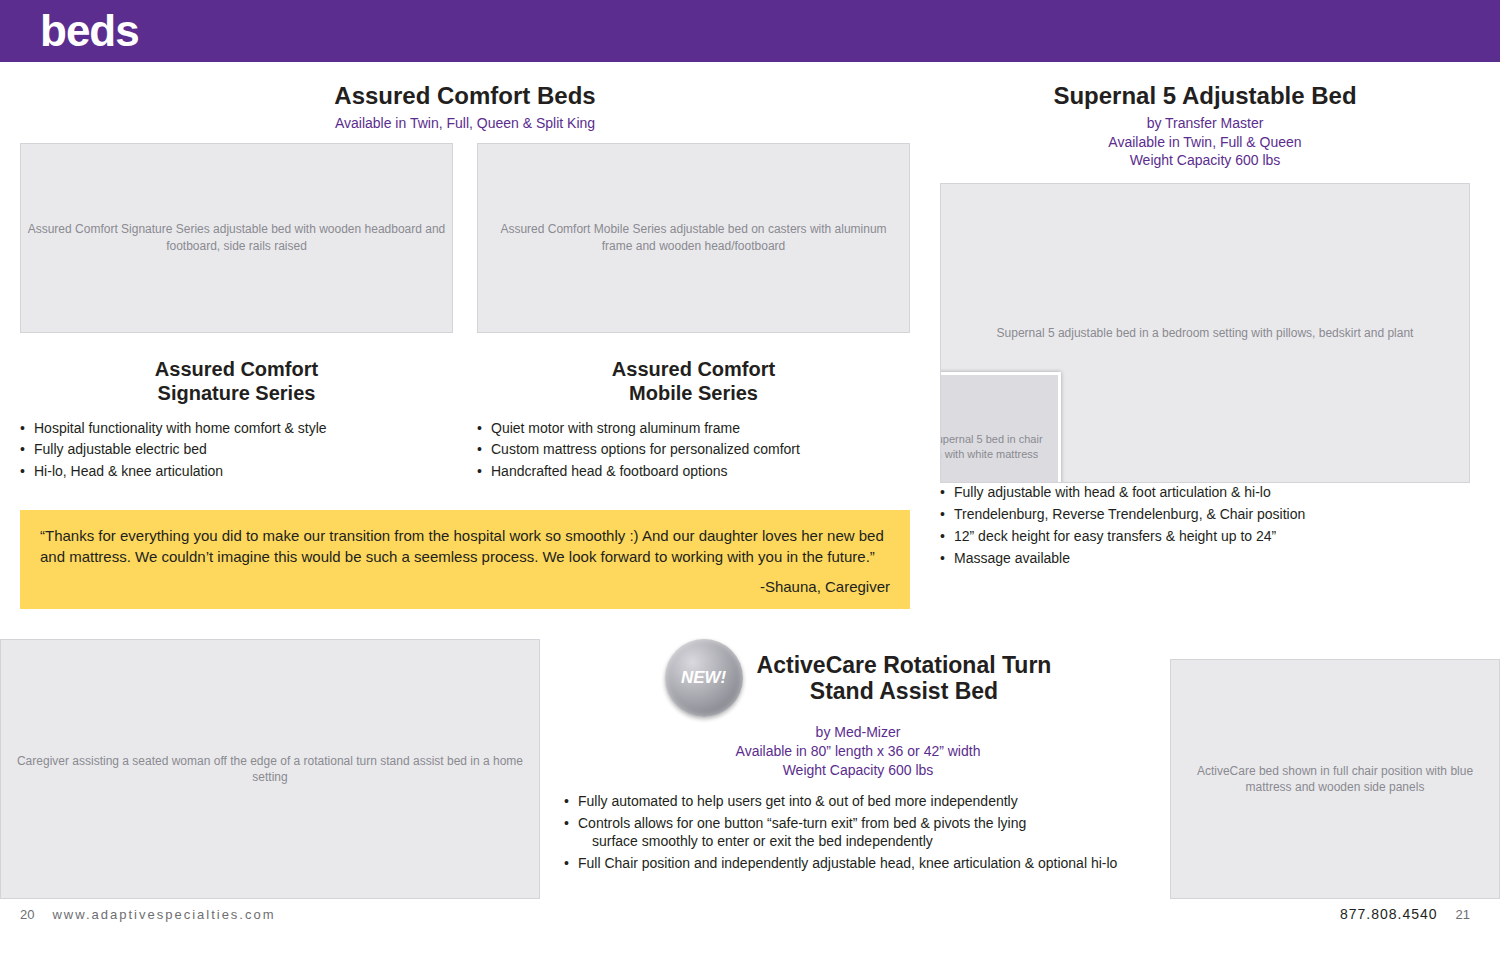beds
Assured Comfort Beds
Available in Twin, Full, Queen & Split King
Assured Comfort Signature Series adjustable bed with wooden headboard and footboard, side rails raised
Assured Comfort Mobile Series adjustable bed on casters with aluminum frame and wooden head/footboard
Assured Comfort
Signature Series
Hospital functionality with home comfort & style
Fully adjustable electric bed
Hi-lo, Head & knee articulation
Assured Comfort
Mobile Series
Quiet motor with strong aluminum frame
Custom mattress options for personalized comfort
Handcrafted head & footboard options
“Thanks for everything you did to make our transition from the hospital work so smoothly :) And our daughter loves her new bed and mattress. We couldn’t imagine this would be such a seemless process. We look forward to working with you in the future.”
-Shauna, Caregiver
Supernal 5 Adjustable Bed
by Transfer Master
Available in Twin, Full & Queen
Weight Capacity 600 lbs
Supernal 5 adjustable bed in a bedroom setting with pillows, bedskirt and plant
Inset: Supernal 5 bed in chair position with white mattress
Fully adjustable with head & foot articulation & hi-lo
Trendelenburg, Reverse Trendelenburg, & Chair position
12” deck height for easy transfers & height up to 24”
Massage available
Caregiver assisting a seated woman off the edge of a rotational turn stand assist bed in a home setting
NEW!
ActiveCare Rotational Turn
Stand Assist Bed
by Med-Mizer
Available in 80” length x 36 or 42” width
Weight Capacity 600 lbs
Fully automated to help users get into & out of bed more independently
Controls allows for one button “safe-turn exit” from bed & pivots the lying surface smoothly to enter or exit the bed independently
Full Chair position and independently adjustable head, knee articulation & optional hi-lo
ActiveCare bed shown in full chair position with blue mattress and wooden side panels
20 www.adaptivespecialties.com
877.808.4540 21